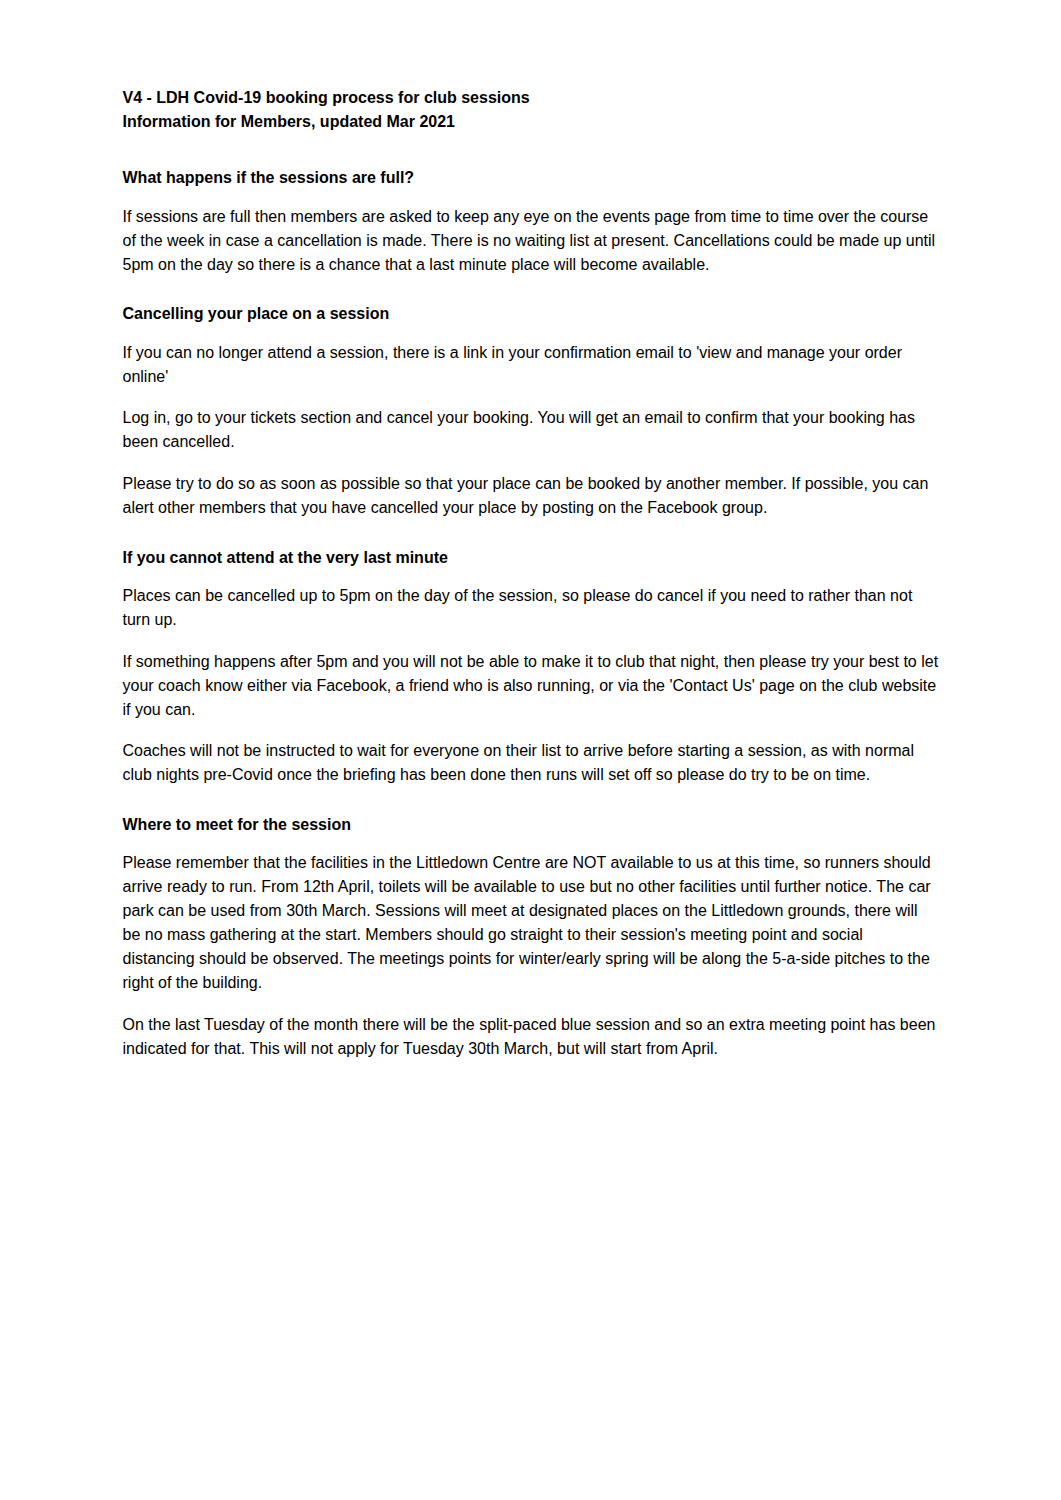V4 - LDH Covid-19 booking process for club sessions
Information for Members, updated Mar 2021
What happens if the sessions are full?
If sessions are full then members are asked to keep any eye on the events page from time to time over the course of the week in case a cancellation is made. There is no waiting list at present. Cancellations could be made up until 5pm on the day so there is a chance that a last minute place will become available.
Cancelling your place on a session
If you can no longer attend a session, there is a link in your confirmation email to 'view and manage your order online'
Log in, go to your tickets section and cancel your booking. You will get an email to confirm that your booking has been cancelled.
Please try to do so as soon as possible so that your place can be booked by another member. If possible, you can alert other members that you have cancelled your place by posting on the Facebook group.
If you cannot attend at the very last minute
Places can be cancelled up to 5pm on the day of the session, so please do cancel if you need to rather than not turn up.
If something happens after 5pm and you will not be able to make it to club that night, then please try your best to let your coach know either via Facebook, a friend who is also running, or via the 'Contact Us' page on the club website if you can.
Coaches will not be instructed to wait for everyone on their list to arrive before starting a session, as with normal club nights pre-Covid once the briefing has been done then runs will set off so please do try to be on time.
Where to meet for the session
Please remember that the facilities in the Littledown Centre are NOT available to us at this time, so runners should arrive ready to run. From 12th April, toilets will be available to use but no other facilities until further notice. The car park can be used from 30th March. Sessions will meet at designated places on the Littledown grounds, there will be no mass gathering at the start. Members should go straight to their session's meeting point and social distancing should be observed. The meetings points for winter/early spring will be along the 5-a-side pitches to the right of the building.
On the last Tuesday of the month there will be the split-paced blue session and so an extra meeting point has been indicated for that. This will not apply for Tuesday 30th March, but will start from April.